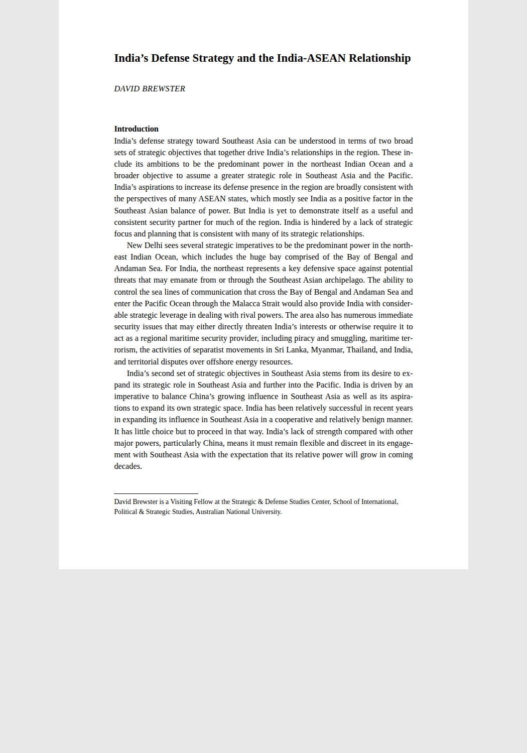India’s Defense Strategy and the India-ASEAN Relationship
DAVID BREWSTER
Introduction
India’s defense strategy toward Southeast Asia can be understood in terms of two broad sets of strategic objectives that together drive India’s relationships in the region. These include its ambitions to be the predominant power in the northeast Indian Ocean and a broader objective to assume a greater strategic role in Southeast Asia and the Pacific. India’s aspirations to increase its defense presence in the region are broadly consistent with the perspectives of many ASEAN states, which mostly see India as a positive factor in the Southeast Asian balance of power. But India is yet to demonstrate itself as a useful and consistent security partner for much of the region. India is hindered by a lack of strategic focus and planning that is consistent with many of its strategic relationships.
New Delhi sees several strategic imperatives to be the predominant power in the northeast Indian Ocean, which includes the huge bay comprised of the Bay of Bengal and Andaman Sea. For India, the northeast represents a key defensive space against potential threats that may emanate from or through the Southeast Asian archipelago. The ability to control the sea lines of communication that cross the Bay of Bengal and Andaman Sea and enter the Pacific Ocean through the Malacca Strait would also provide India with considerable strategic leverage in dealing with rival powers. The area also has numerous immediate security issues that may either directly threaten India’s interests or otherwise require it to act as a regional maritime security provider, including piracy and smuggling, maritime terrorism, the activities of separatist movements in Sri Lanka, Myanmar, Thailand, and India, and territorial disputes over offshore energy resources.
India’s second set of strategic objectives in Southeast Asia stems from its desire to expand its strategic role in Southeast Asia and further into the Pacific. India is driven by an imperative to balance China’s growing influence in Southeast Asia as well as its aspirations to expand its own strategic space. India has been relatively successful in recent years in expanding its influence in Southeast Asia in a cooperative and relatively benign manner. It has little choice but to proceed in that way. India’s lack of strength compared with other major powers, particularly China, means it must remain flexible and discreet in its engagement with Southeast Asia with the expectation that its relative power will grow in coming decades.
David Brewster is a Visiting Fellow at the Strategic & Defense Studies Center, School of International, Political & Strategic Studies, Australian National University.